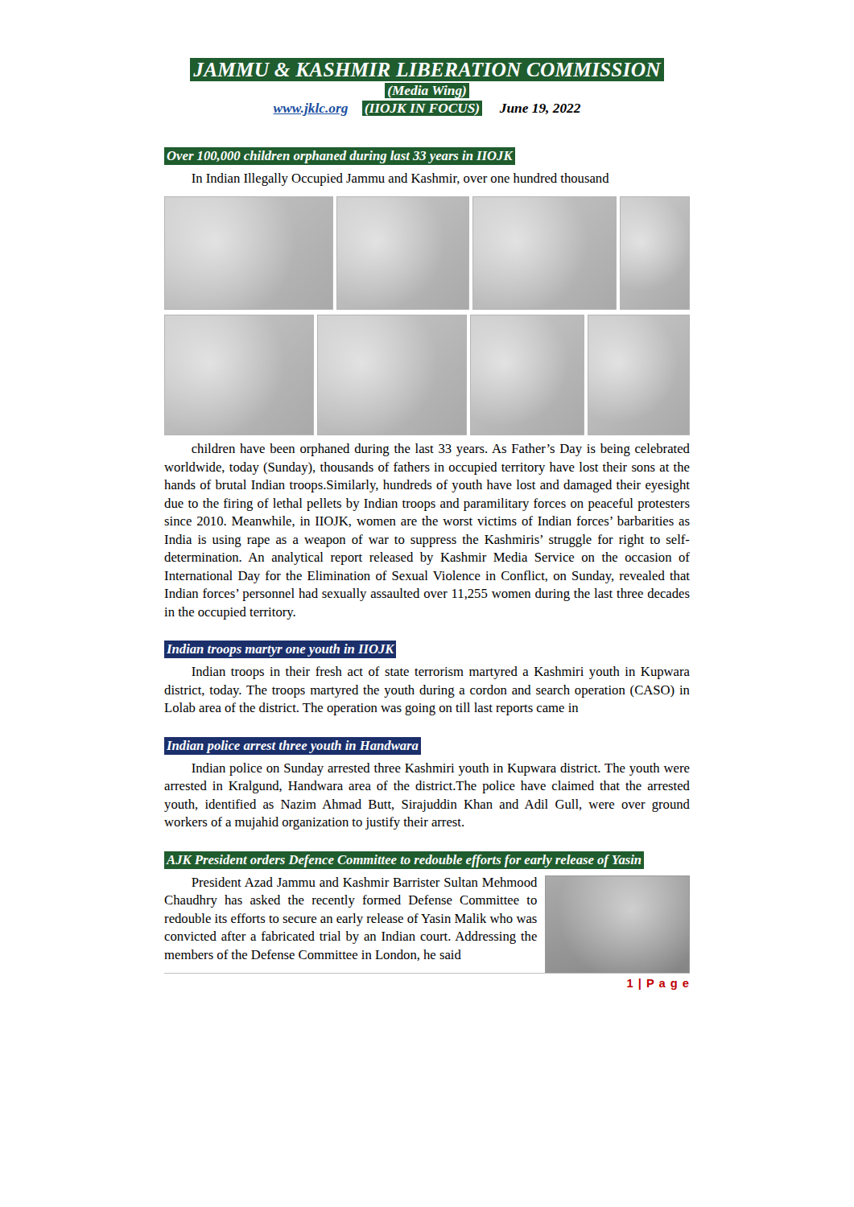JAMMU & KASHMIR LIBERATION COMMISSION
(Media Wing)
www.jklc.org (IIOJK IN FOCUS) June 19, 2022
Over 100,000 children orphaned during last 33 years in IIOJK
In Indian Illegally Occupied Jammu and Kashmir, over one hundred thousand
injured child
child with bandaged arm
pellet injury victim
hospital bed
mourning women
injured youth
grieving relatives
bandaged victim
children have been orphaned during the last 33 years. As Father’s Day is being celebrated worldwide, today (Sunday), thousands of fathers in occupied territory have lost their sons at the hands of brutal Indian troops.Similarly, hundreds of youth have lost and damaged their eyesight due to the firing of lethal pellets by Indian troops and paramilitary forces on peaceful protesters since 2010. Meanwhile, in IIOJK, women are the worst victims of Indian forces’ barbarities as India is using rape as a weapon of war to suppress the Kashmiris’ struggle for right to self-determination. An analytical report released by Kashmir Media Service on the occasion of International Day for the Elimination of Sexual Violence in Conflict, on Sunday, revealed that Indian forces’ personnel had sexually assaulted over 11,255 women during the last three decades in the occupied territory.
Indian troops martyr one youth in IIOJK
Indian troops in their fresh act of state terrorism martyred a Kashmiri youth in Kupwara district, today. The troops martyred the youth during a cordon and search operation (CASO) in Lolab area of the district. The operation was going on till last reports came in
Indian police arrest three youth in Handwara
Indian police on Sunday arrested three Kashmiri youth in Kupwara district. The youth were arrested in Kralgund, Handwara area of the district.The police have claimed that the arrested youth, identified as Nazim Ahmad Butt, Sirajuddin Khan and Adil Gull, were over ground workers of a mujahid organization to justify their arrest.
AJK President orders Defence Committee to redouble efforts for early release of Yasin
President Azad Jammu and Kashmir Barrister Sultan Mehmood Chaudhry has asked the recently formed Defense Committee to redouble its efforts to secure an early release of Yasin Malik who was convicted after a fabricated trial by an Indian court. Addressing the members of the Defense Committee in London, he said
1 | P a g e